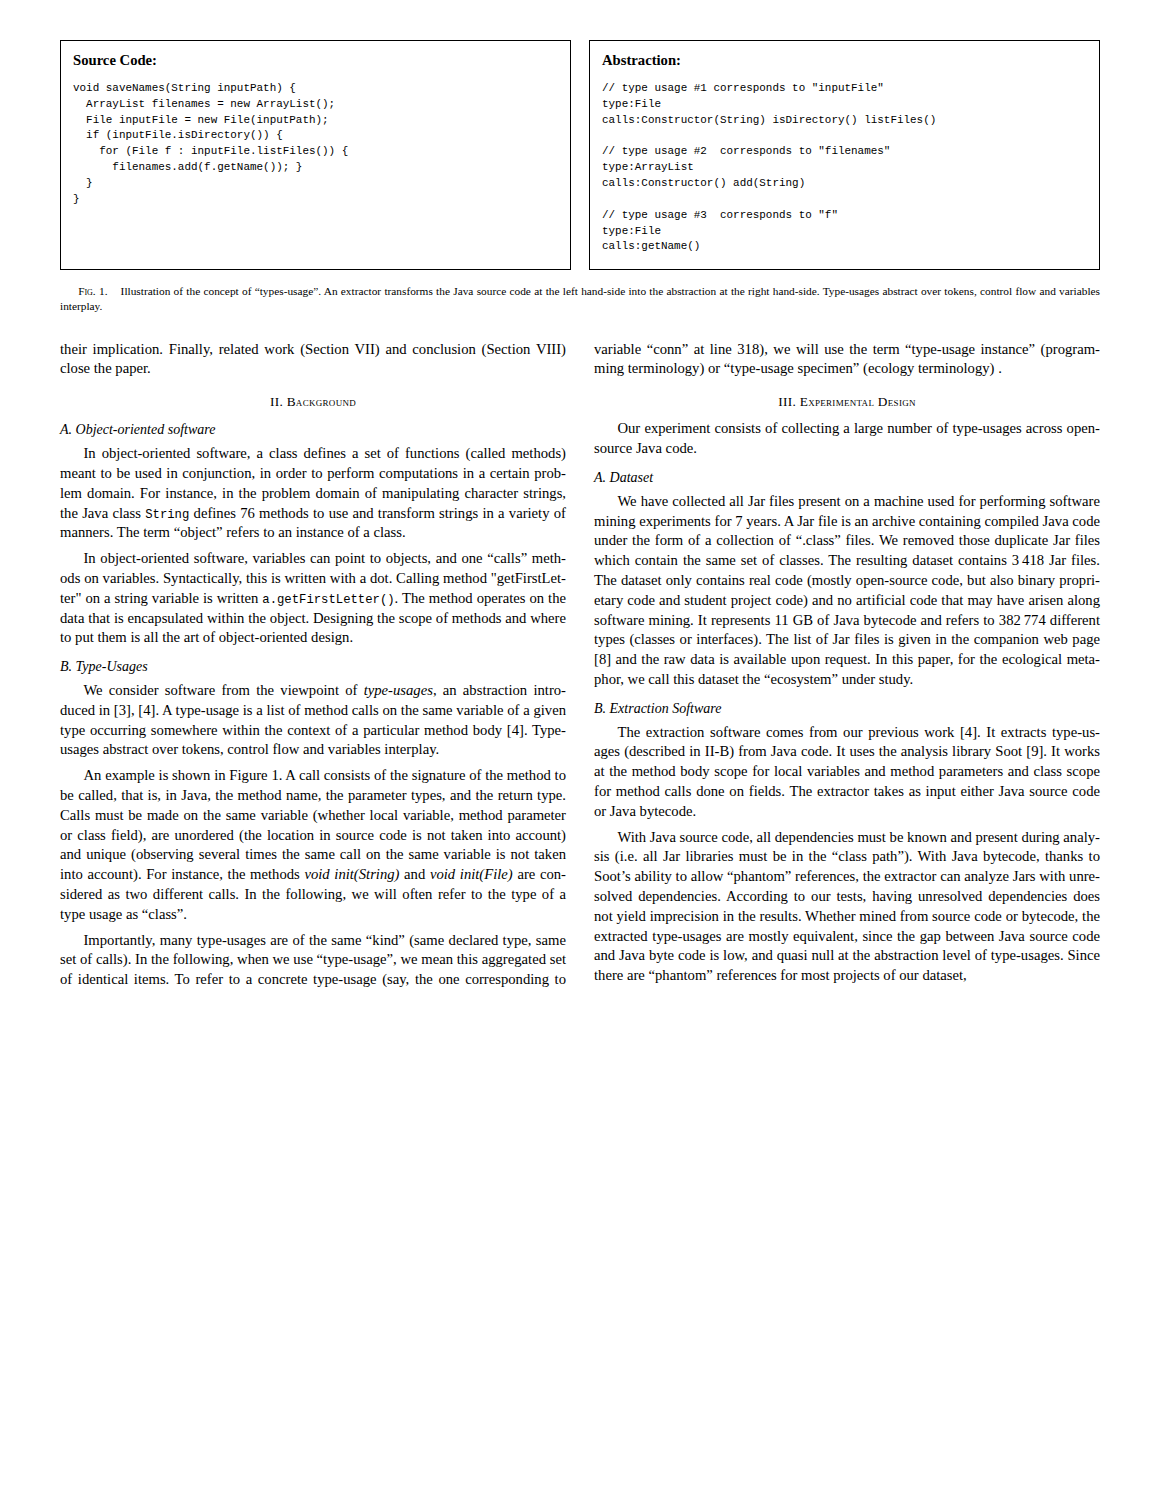Source Code:
void saveNames(String inputPath) {
  ArrayList filenames = new ArrayList();
  File inputFile = new File(inputPath);
  if (inputFile.isDirectory()) {
    for (File f : inputFile.listFiles()) {
      filenames.add(f.getName()); }
  }
}
Abstraction:
// type usage #1 corresponds to "inputFile"
type:File
calls:Constructor(String) isDirectory() listFiles()

// type usage #2  corresponds to "filenames"
type:ArrayList
calls:Constructor() add(String)

// type usage #3  corresponds to "f"
type:File
calls:getName()
Fig. 1. Illustration of the concept of “types-usage”. An extractor transforms the Java source code at the left hand-side into the abstraction at the right hand-side. Type-usages abstract over tokens, control flow and variables interplay.
their implication. Finally, related work (Section VII) and conclusion (Section VIII) close the paper.
II. Background
A. Object-oriented software
In object-oriented software, a class defines a set of functions (called methods) meant to be used in conjunction, in order to perform computations in a certain problem domain. For instance, in the problem domain of manipulating character strings, the Java class String defines 76 methods to use and transform strings in a variety of manners. The term “object” refers to an instance of a class.
In object-oriented software, variables can point to objects, and one “calls” methods on variables. Syntactically, this is written with a dot. Calling method "getFirstLetter" on a string variable is written a.getFirstLetter(). The method operates on the data that is encapsulated within the object. Designing the scope of methods and where to put them is all the art of object-oriented design.
B. Type-Usages
We consider software from the viewpoint of type-usages, an abstraction introduced in [3], [4]. A type-usage is a list of method calls on the same variable of a given type occurring somewhere within the context of a particular method body [4]. Type-usages abstract over tokens, control flow and variables interplay.
An example is shown in Figure 1. A call consists of the signature of the method to be called, that is, in Java, the method name, the parameter types, and the return type. Calls must be made on the same variable (whether local variable, method parameter or class field), are unordered (the location in source code is not taken into account) and unique (observing several times the same call on the same variable is not taken into account). For instance, the methods void init(String) and void init(File) are considered as two different calls. In the following, we will often refer to the type of a type usage as “class”.
Importantly, many type-usages are of the same “kind” (same declared type, same set of calls). In the following, when we use “type-usage”, we mean this aggregated set of identical items. To refer to a concrete type-usage (say, the one corresponding to variable “conn” at line 318), we will use the term “type-usage instance” (programming terminology) or “type-usage specimen” (ecology terminology) .
III. Experimental Design
Our experiment consists of collecting a large number of type-usages across open-source Java code.
A. Dataset
We have collected all Jar files present on a machine used for performing software mining experiments for 7 years. A Jar file is an archive containing compiled Java code under the form of a collection of “.class” files. We removed those duplicate Jar files which contain the same set of classes. The resulting dataset contains 3 418 Jar files. The dataset only contains real code (mostly open-source code, but also binary proprietary code and student project code) and no artificial code that may have arisen along software mining. It represents 11 GB of Java bytecode and refers to 382 774 different types (classes or interfaces). The list of Jar files is given in the companion web page [8] and the raw data is available upon request. In this paper, for the ecological metaphor, we call this dataset the “ecosystem” under study.
B. Extraction Software
The extraction software comes from our previous work [4]. It extracts type-usages (described in II-B) from Java code. It uses the analysis library Soot [9]. It works at the method body scope for local variables and method parameters and class scope for method calls done on fields. The extractor takes as input either Java source code or Java bytecode.
With Java source code, all dependencies must be known and present during analysis (i.e. all Jar libraries must be in the “class path”). With Java bytecode, thanks to Soot’s ability to allow “phantom” references, the extractor can analyze Jars with unresolved dependencies. According to our tests, having unresolved dependencies does not yield imprecision in the results. Whether mined from source code or bytecode, the extracted type-usages are mostly equivalent, since the gap between Java source code and Java byte code is low, and quasi null at the abstraction level of type-usages. Since there are “phantom” references for most projects of our dataset,